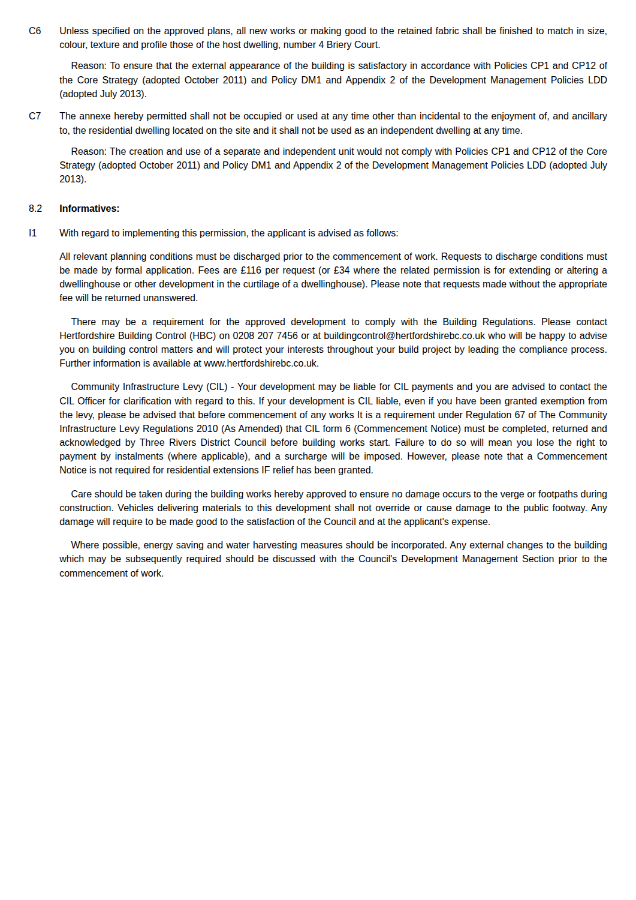C6
Unless specified on the approved plans, all new works or making good to the retained fabric shall be finished to match in size, colour, texture and profile those of the host dwelling, number 4 Briery Court.
Reason: To ensure that the external appearance of the building is satisfactory in accordance with Policies CP1 and CP12 of the Core Strategy (adopted October 2011) and Policy DM1 and Appendix 2 of the Development Management Policies LDD (adopted July 2013).
C7
The annexe hereby permitted shall not be occupied or used at any time other than incidental to the enjoyment of, and ancillary to, the residential dwelling located on the site and it shall not be used as an independent dwelling at any time.
Reason: The creation and use of a separate and independent unit would not comply with Policies CP1 and CP12 of the Core Strategy (adopted October 2011) and Policy DM1 and Appendix 2 of the Development Management Policies LDD (adopted July 2013).
8.2
Informatives:
I1
With regard to implementing this permission, the applicant is advised as follows:
All relevant planning conditions must be discharged prior to the commencement of work. Requests to discharge conditions must be made by formal application. Fees are £116 per request (or £34 where the related permission is for extending or altering a dwellinghouse or other development in the curtilage of a dwellinghouse). Please note that requests made without the appropriate fee will be returned unanswered.
There may be a requirement for the approved development to comply with the Building Regulations. Please contact Hertfordshire Building Control (HBC) on 0208 207 7456 or at buildingcontrol@hertfordshirebc.co.uk who will be happy to advise you on building control matters and will protect your interests throughout your build project by leading the compliance process. Further information is available at www.hertfordshirebc.co.uk.
Community Infrastructure Levy (CIL) - Your development may be liable for CIL payments and you are advised to contact the CIL Officer for clarification with regard to this. If your development is CIL liable, even if you have been granted exemption from the levy, please be advised that before commencement of any works It is a requirement under Regulation 67 of The Community Infrastructure Levy Regulations 2010 (As Amended) that CIL form 6 (Commencement Notice) must be completed, returned and acknowledged by Three Rivers District Council before building works start. Failure to do so will mean you lose the right to payment by instalments (where applicable), and a surcharge will be imposed. However, please note that a Commencement Notice is not required for residential extensions IF relief has been granted.
Care should be taken during the building works hereby approved to ensure no damage occurs to the verge or footpaths during construction. Vehicles delivering materials to this development shall not override or cause damage to the public footway. Any damage will require to be made good to the satisfaction of the Council and at the applicant's expense.
Where possible, energy saving and water harvesting measures should be incorporated. Any external changes to the building which may be subsequently required should be discussed with the Council's Development Management Section prior to the commencement of work.